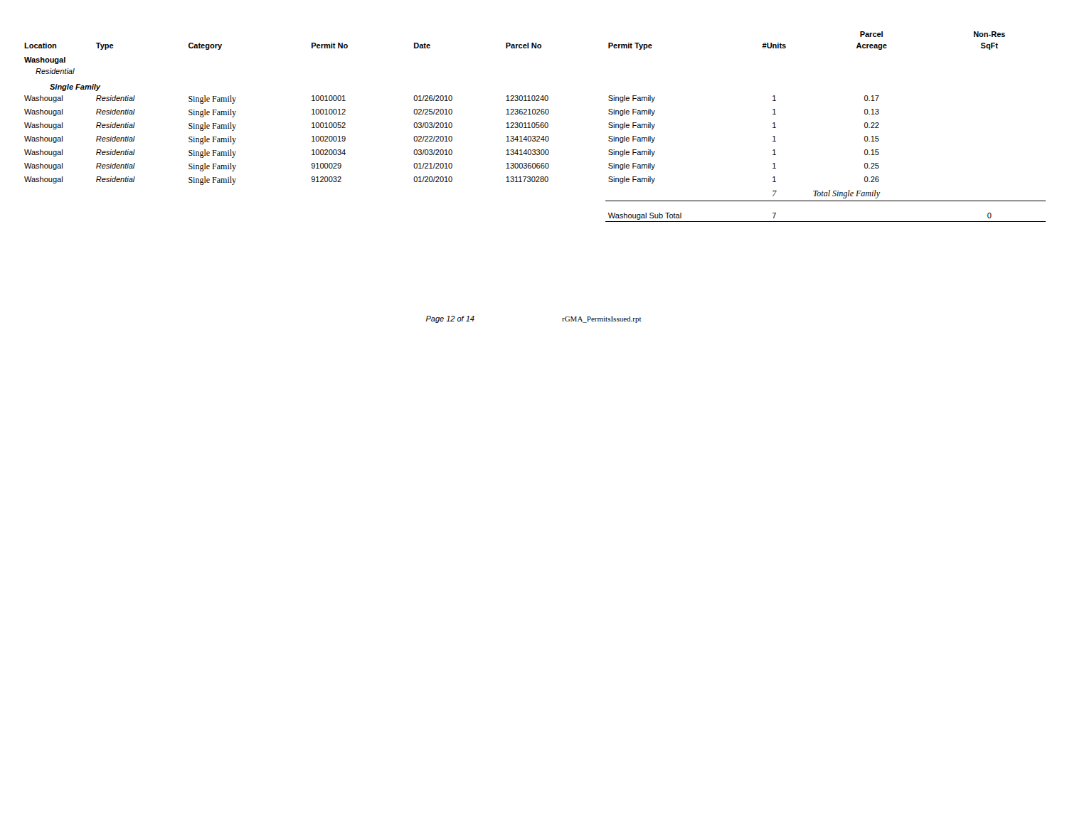| | | | | | | | | Parcel | Non-Res |
| --- | --- | --- | --- | --- | --- | --- | --- | --- | --- |
| Location | Type | Category | Permit No | Date | Parcel No | Permit Type | #Units | Acreage | SqFt |
| Washougal |
| Residential |
| Single Family |
| Washougal | Residential | Single Family | 10010001 | 01/26/2010 | 1230110240 | Single Family | 1 | 0.17 | |
| Washougal | Residential | Single Family | 10010012 | 02/25/2010 | 1236210260 | Single Family | 1 | 0.13 | |
| Washougal | Residential | Single Family | 10010052 | 03/03/2010 | 1230110560 | Single Family | 1 | 0.22 | |
| Washougal | Residential | Single Family | 10020019 | 02/22/2010 | 1341403240 | Single Family | 1 | 0.15 | |
| Washougal | Residential | Single Family | 10020034 | 03/03/2010 | 1341403300 | Single Family | 1 | 0.15 | |
| Washougal | Residential | Single Family | 9100029 | 01/21/2010 | 1300360660 | Single Family | 1 | 0.25 | |
| Washougal | Residential | Single Family | 9120032 | 01/20/2010 | 1311730280 | Single Family | 1 | 0.26 | |
| | 7 | Total Single Family |
| | Washougal Sub Total | 7 | | 0 |
Page 12 of 14 rGMA_PermitsIssued.rpt